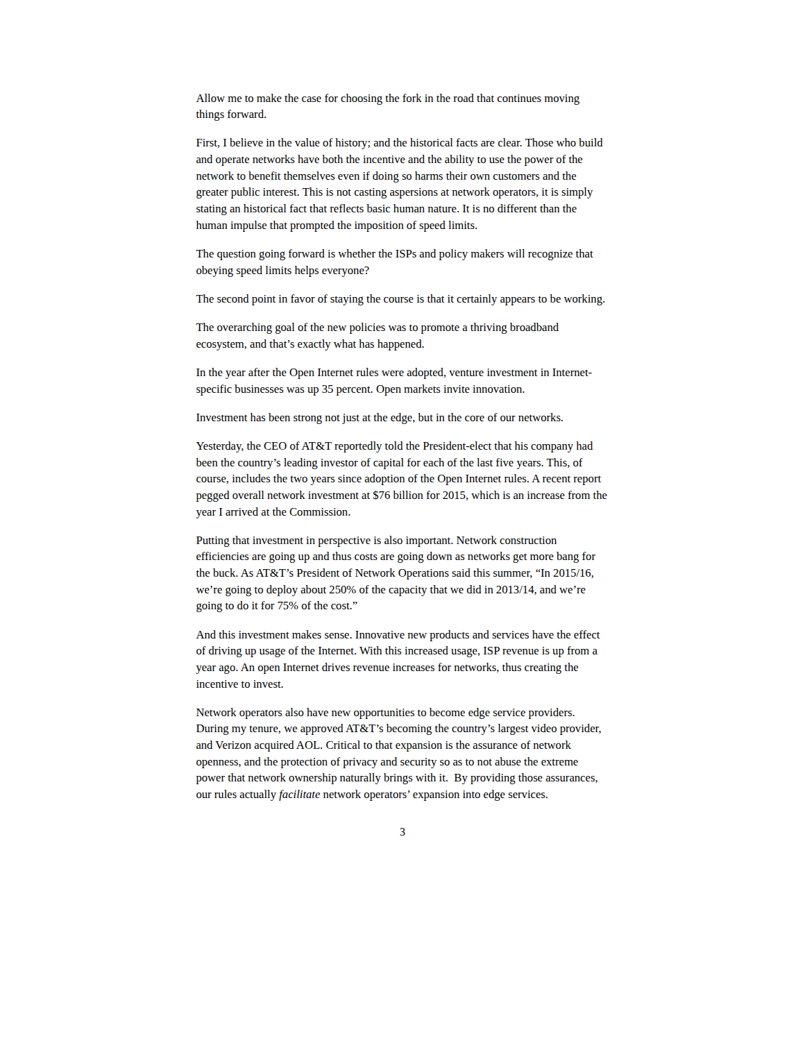Allow me to make the case for choosing the fork in the road that continues moving things forward.
First, I believe in the value of history; and the historical facts are clear. Those who build and operate networks have both the incentive and the ability to use the power of the network to benefit themselves even if doing so harms their own customers and the greater public interest. This is not casting aspersions at network operators, it is simply stating an historical fact that reflects basic human nature. It is no different than the human impulse that prompted the imposition of speed limits.
The question going forward is whether the ISPs and policy makers will recognize that obeying speed limits helps everyone?
The second point in favor of staying the course is that it certainly appears to be working.
The overarching goal of the new policies was to promote a thriving broadband ecosystem, and that’s exactly what has happened.
In the year after the Open Internet rules were adopted, venture investment in Internet-specific businesses was up 35 percent. Open markets invite innovation.
Investment has been strong not just at the edge, but in the core of our networks.
Yesterday, the CEO of AT&T reportedly told the President-elect that his company had been the country’s leading investor of capital for each of the last five years. This, of course, includes the two years since adoption of the Open Internet rules. A recent report pegged overall network investment at $76 billion for 2015, which is an increase from the year I arrived at the Commission.
Putting that investment in perspective is also important. Network construction efficiencies are going up and thus costs are going down as networks get more bang for the buck. As AT&T’s President of Network Operations said this summer, “In 2015/16, we’re going to deploy about 250% of the capacity that we did in 2013/14, and we’re going to do it for 75% of the cost.”
And this investment makes sense. Innovative new products and services have the effect of driving up usage of the Internet. With this increased usage, ISP revenue is up from a year ago. An open Internet drives revenue increases for networks, thus creating the incentive to invest.
Network operators also have new opportunities to become edge service providers. During my tenure, we approved AT&T’s becoming the country’s largest video provider, and Verizon acquired AOL. Critical to that expansion is the assurance of network openness, and the protection of privacy and security so as to not abuse the extreme power that network ownership naturally brings with it. By providing those assurances, our rules actually facilitate network operators’ expansion into edge services.
3